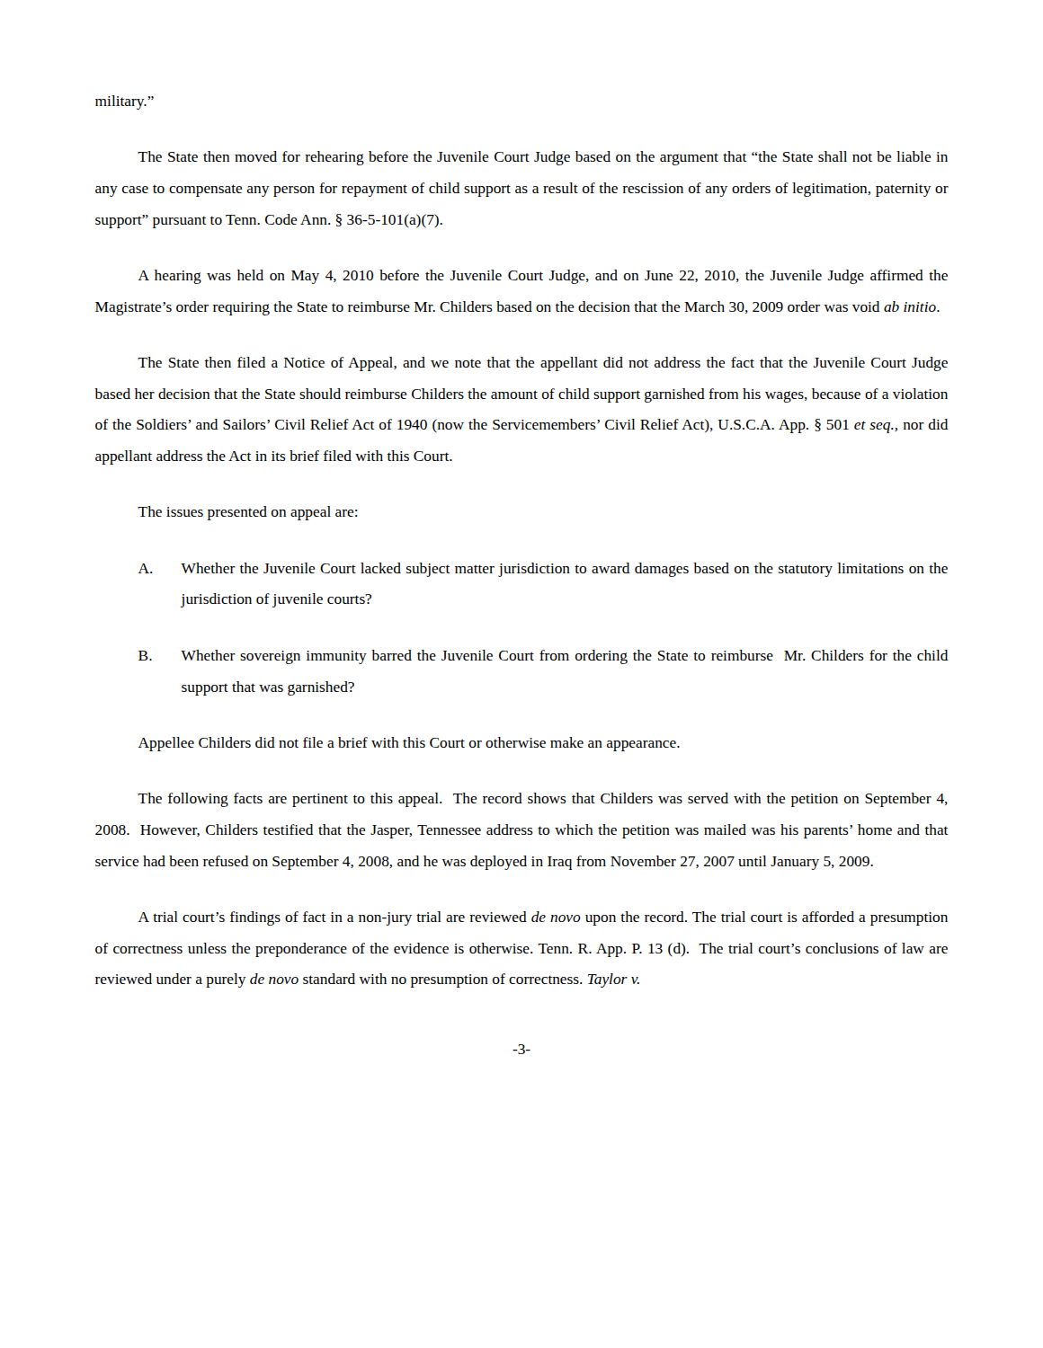military.”
The State then moved for rehearing before the Juvenile Court Judge based on the argument that “the State shall not be liable in any case to compensate any person for repayment of child support as a result of the rescission of any orders of legitimation, paternity or support” pursuant to Tenn. Code Ann. § 36-5-101(a)(7).
A hearing was held on May 4, 2010 before the Juvenile Court Judge, and on June 22, 2010, the Juvenile Judge affirmed the Magistrate’s order requiring the State to reimburse Mr. Childers based on the decision that the March 30, 2009 order was void ab initio.
The State then filed a Notice of Appeal, and we note that the appellant did not address the fact that the Juvenile Court Judge based her decision that the State should reimburse Childers the amount of child support garnished from his wages, because of a violation of the Soldiers’ and Sailors’ Civil Relief Act of 1940 (now the Servicemembers’ Civil Relief Act), U.S.C.A. App. § 501 et seq., nor did appellant address the Act in its brief filed with this Court.
The issues presented on appeal are:
A.
Whether the Juvenile Court lacked subject matter jurisdiction to award damages based on the statutory limitations on the jurisdiction of juvenile courts?
B.
Whether sovereign immunity barred the Juvenile Court from ordering the State to reimburse Mr. Childers for the child support that was garnished?
Appellee Childers did not file a brief with this Court or otherwise make an appearance.
The following facts are pertinent to this appeal. The record shows that Childers was served with the petition on September 4, 2008. However, Childers testified that the Jasper, Tennessee address to which the petition was mailed was his parents’ home and that service had been refused on September 4, 2008, and he was deployed in Iraq from November 27, 2007 until January 5, 2009.
A trial court’s findings of fact in a non-jury trial are reviewed de novo upon the record. The trial court is afforded a presumption of correctness unless the preponderance of the evidence is otherwise. Tenn. R. App. P. 13 (d). The trial court’s conclusions of law are reviewed under a purely de novo standard with no presumption of correctness. Taylor v.
-3-